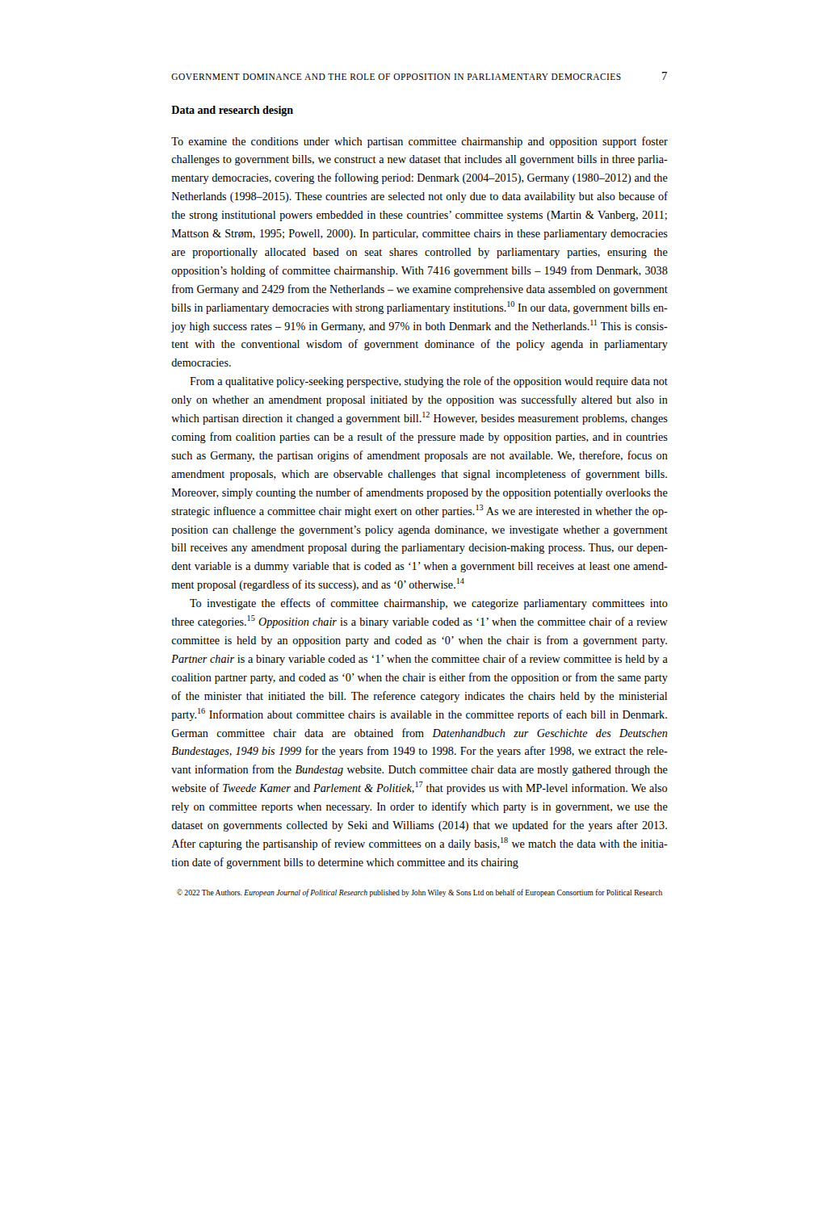Government dominance and the role of opposition in parliamentary democracies 7
Data and research design
To examine the conditions under which partisan committee chairmanship and opposition support foster challenges to government bills, we construct a new dataset that includes all government bills in three parliamentary democracies, covering the following period: Denmark (2004–2015), Germany (1980–2012) and the Netherlands (1998–2015). These countries are selected not only due to data availability but also because of the strong institutional powers embedded in these countries’ committee systems (Martin & Vanberg, 2011; Mattson & Strøm, 1995; Powell, 2000). In particular, committee chairs in these parliamentary democracies are proportionally allocated based on seat shares controlled by parliamentary parties, ensuring the opposition’s holding of committee chairmanship. With 7416 government bills – 1949 from Denmark, 3038 from Germany and 2429 from the Netherlands – we examine comprehensive data assembled on government bills in parliamentary democracies with strong parliamentary institutions.10 In our data, government bills enjoy high success rates – 91% in Germany, and 97% in both Denmark and the Netherlands.11 This is consistent with the conventional wisdom of government dominance of the policy agenda in parliamentary democracies.
From a qualitative policy-seeking perspective, studying the role of the opposition would require data not only on whether an amendment proposal initiated by the opposition was successfully altered but also in which partisan direction it changed a government bill.12 However, besides measurement problems, changes coming from coalition parties can be a result of the pressure made by opposition parties, and in countries such as Germany, the partisan origins of amendment proposals are not available. We, therefore, focus on amendment proposals, which are observable challenges that signal incompleteness of government bills. Moreover, simply counting the number of amendments proposed by the opposition potentially overlooks the strategic influence a committee chair might exert on other parties.13 As we are interested in whether the opposition can challenge the government’s policy agenda dominance, we investigate whether a government bill receives any amendment proposal during the parliamentary decision-making process. Thus, our dependent variable is a dummy variable that is coded as ‘1’ when a government bill receives at least one amendment proposal (regardless of its success), and as ‘0’ otherwise.14
To investigate the effects of committee chairmanship, we categorize parliamentary committees into three categories.15 Opposition chair is a binary variable coded as ‘1’ when the committee chair of a review committee is held by an opposition party and coded as ‘0’ when the chair is from a government party. Partner chair is a binary variable coded as ‘1’ when the committee chair of a review committee is held by a coalition partner party, and coded as ‘0’ when the chair is either from the opposition or from the same party of the minister that initiated the bill. The reference category indicates the chairs held by the ministerial party.16 Information about committee chairs is available in the committee reports of each bill in Denmark. German committee chair data are obtained from Datenhandbuch zur Geschichte des Deutschen Bundestages, 1949 bis 1999 for the years from 1949 to 1998. For the years after 1998, we extract the relevant information from the Bundestag website. Dutch committee chair data are mostly gathered through the website of Tweede Kamer and Parlement & Politiek,17 that provides us with MP-level information. We also rely on committee reports when necessary. In order to identify which party is in government, we use the dataset on governments collected by Seki and Williams (2014) that we updated for the years after 2013. After capturing the partisanship of review committees on a daily basis,18 we match the data with the initiation date of government bills to determine which committee and its chairing
© 2022 The Authors. European Journal of Political Research published by John Wiley & Sons Ltd on behalf of European Consortium for Political Research